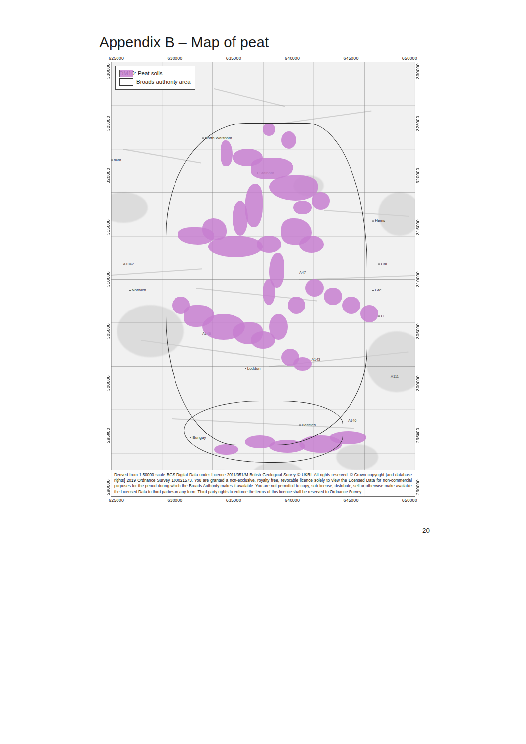Appendix B – Map of peat
625000630000635000640000645000650000
330000325000320000315000310000305000300000295000290000
A1042
A47
A146
A143
A111
A146
North Walsham
Stalham
Norwich
Loddon
Beccles
Bungay
Gre
Cai
Hems
ham
C
DM10: Peat soils
Broads authority area
Derived from 1:50000 scale BGS Digital Data under Licence 2011/051/M British Geological Survey © UKRI. All rights reserved. © Crown copyright [and database rights] 2019 Ordnance Survey 100021573. You are granted a non-exclusive, royalty free, revocable licence solely to view the Licensed Data for non-commercial purposes for the period during which the Broads Authority makes it available. You are not permitted to copy, sub-license, distribute, sell or otherwise make available the Licensed Data to third parties in any form. Third party rights to enforce the terms of this licence shall be reserved to Ordnance Survey.
330000325000320000315000310000305000300000295000290000
625000630000635000640000645000650000
20